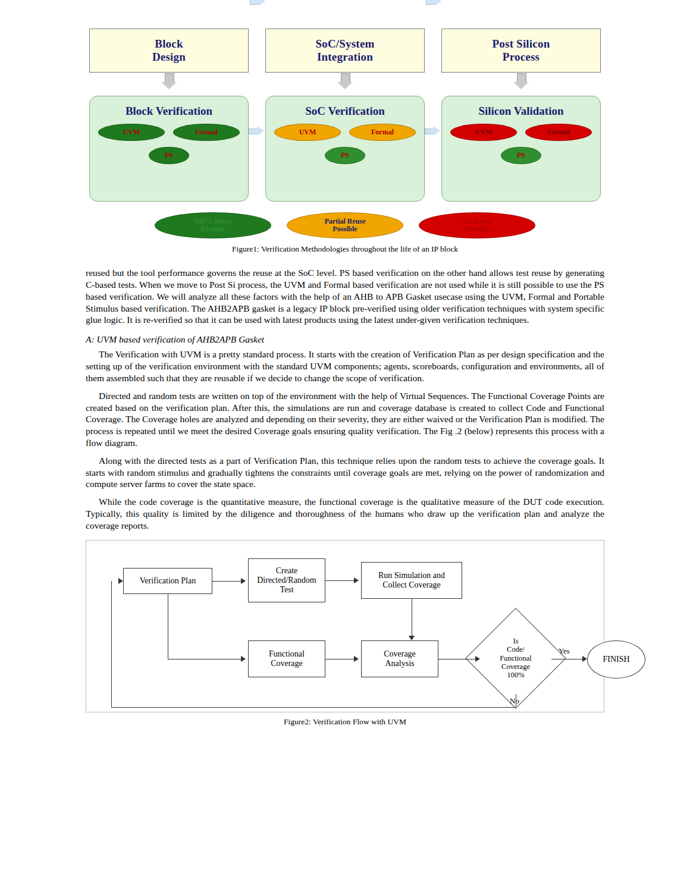Block
Design
SoC/System
Integration
Post Silicon
Process
Block Verification
UVM Formal
PS
SoC Verification
UVM Formal
PS
Silicon Validation
UVM Formal
PS
100% Reuse
Possible
Partial Reuse
Possible
No Reuse
Possible
Figure1: Verification Methodologies throughout the life of an IP block
reused but the tool performance governs the reuse at the SoC level. PS based verification on the other hand allows test reuse by generating C-based tests. When we move to Post Si process, the UVM and Formal based verification are not used while it is still possible to use the PS based verification. We will analyze all these factors with the help of an AHB to APB Gasket usecase using the UVM, Formal and Portable Stimulus based verification. The AHB2APB gasket is a legacy IP block pre-verified using older verification techniques with system specific glue logic. It is re-verified so that it can be used with latest products using the latest under-given verification techniques.
A: UVM based verification of AHB2APB Gasket
The Verification with UVM is a pretty standard process. It starts with the creation of Verification Plan as per design specification and the setting up of the verification environment with the standard UVM components; agents, scoreboards, configuration and environments, all of them assembled such that they are reusable if we decide to change the scope of verification.
Directed and random tests are written on top of the environment with the help of Virtual Sequences. The Functional Coverage Points are created based on the verification plan. After this, the simulations are run and coverage database is created to collect Code and Functional Coverage. The Coverage holes are analyzed and depending on their severity, they are either waived or the Verification Plan is modified. The process is repeated until we meet the desired Coverage goals ensuring quality verification. The Fig .2 (below) represents this process with a flow diagram.
Along with the directed tests as a part of Verification Plan, this technique relies upon the random tests to achieve the coverage goals. It starts with random stimulus and gradually tightens the constraints until coverage goals are met, relying on the power of randomization and compute server farms to cover the state space.
While the code coverage is the quantitative measure, the functional coverage is the qualitative measure of the DUT code execution. Typically, this quality is limited by the diligence and thoroughness of the humans who draw up the verification plan and analyze the coverage reports.
Verification Plan
Create
Directed/Random
Test
Run Simulation and
Collect Coverage
Functional
Coverage
Coverage
Analysis
Is
Code/
Functional
Coverage
100%
FINISH
Yes No
Figure2: Verification Flow with UVM